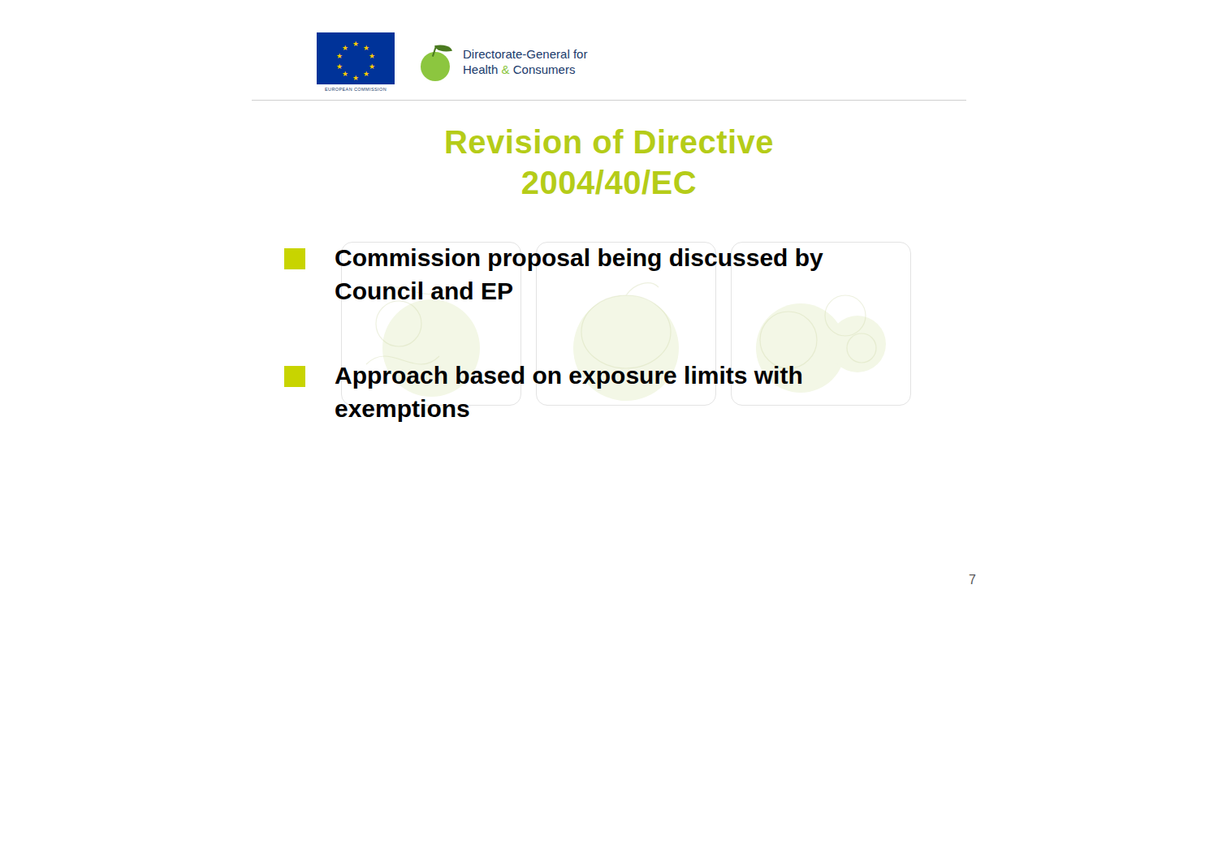★ ★ ★ ★ ★ ★ ★ ★ ★ ★
EUROPEAN COMMISSION
Directorate-General for
Health & Consumers
Revision of Directive
2004/40/EC
Commission proposal being discussed by Council and EP
Approach based on exposure limits with exemptions
7